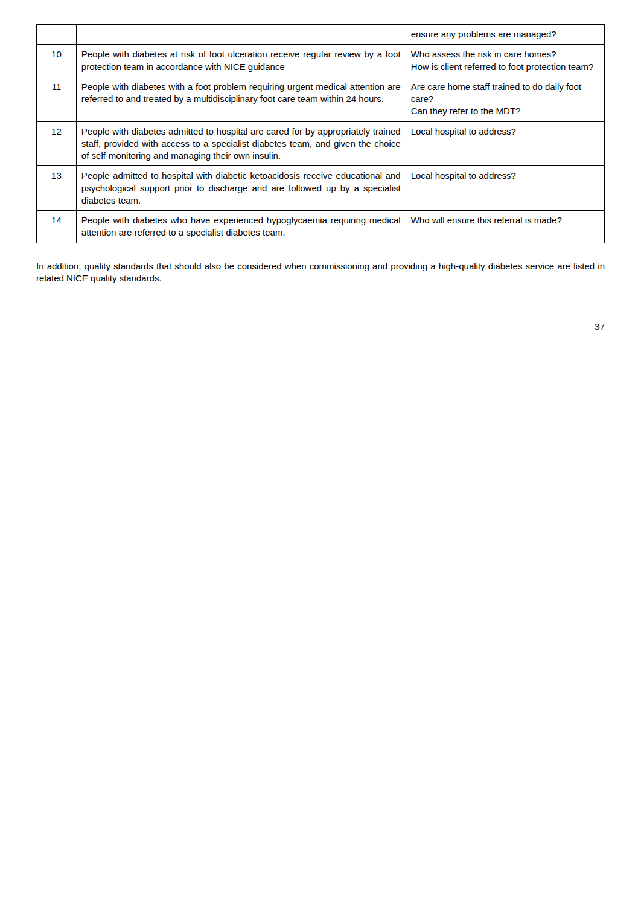| | | ensure any problems are managed? |
| 10 | People with diabetes at risk of foot ulceration receive regular review by a foot protection team in accordance with NICE guidance | Who assess the risk in care homes? How is client referred to foot protection team? |
| 11 | People with diabetes with a foot problem requiring urgent medical attention are referred to and treated by a multidisciplinary foot care team within 24 hours. | Are care home staff trained to do daily foot care? Can they refer to the MDT? |
| 12 | People with diabetes admitted to hospital are cared for by appropriately trained staff, provided with access to a specialist diabetes team, and given the choice of self-monitoring and managing their own insulin. | Local hospital to address? |
| 13 | People admitted to hospital with diabetic ketoacidosis receive educational and psychological support prior to discharge and are followed up by a specialist diabetes team. | Local hospital to address? |
| 14 | People with diabetes who have experienced hypoglycaemia requiring medical attention are referred to a specialist diabetes team. | Who will ensure this referral is made? |
In addition, quality standards that should also be considered when commissioning and providing a high-quality diabetes service are listed in related NICE quality standards.
37